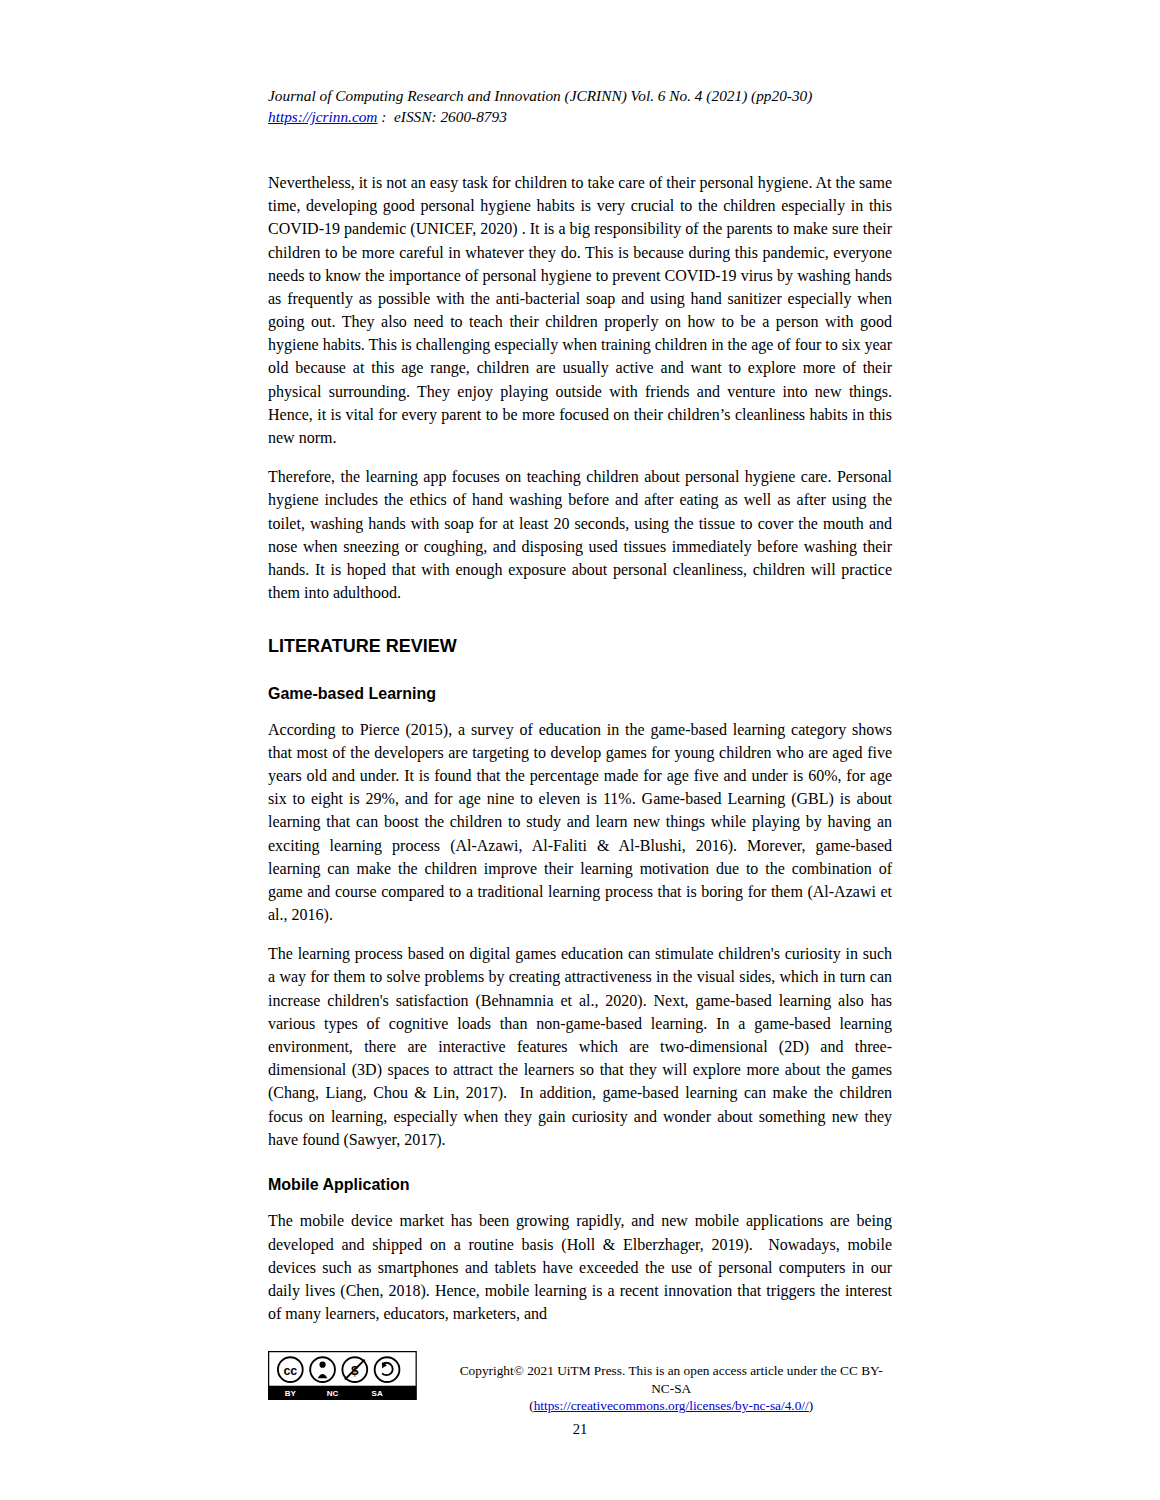Journal of Computing Research and Innovation (JCRINN) Vol. 6 No. 4 (2021) (pp20-30)
https://jcrinn.com : eISSN: 2600-8793
Nevertheless, it is not an easy task for children to take care of their personal hygiene. At the same time, developing good personal hygiene habits is very crucial to the children especially in this COVID-19 pandemic (UNICEF, 2020) . It is a big responsibility of the parents to make sure their children to be more careful in whatever they do. This is because during this pandemic, everyone needs to know the importance of personal hygiene to prevent COVID-19 virus by washing hands as frequently as possible with the anti-bacterial soap and using hand sanitizer especially when going out. They also need to teach their children properly on how to be a person with good hygiene habits. This is challenging especially when training children in the age of four to six year old because at this age range, children are usually active and want to explore more of their physical surrounding. They enjoy playing outside with friends and venture into new things. Hence, it is vital for every parent to be more focused on their children’s cleanliness habits in this new norm.
Therefore, the learning app focuses on teaching children about personal hygiene care. Personal hygiene includes the ethics of hand washing before and after eating as well as after using the toilet, washing hands with soap for at least 20 seconds, using the tissue to cover the mouth and nose when sneezing or coughing, and disposing used tissues immediately before washing their hands. It is hoped that with enough exposure about personal cleanliness, children will practice them into adulthood.
LITERATURE REVIEW
Game-based Learning
According to Pierce (2015), a survey of education in the game-based learning category shows that most of the developers are targeting to develop games for young children who are aged five years old and under. It is found that the percentage made for age five and under is 60%, for age six to eight is 29%, and for age nine to eleven is 11%. Game-based Learning (GBL) is about learning that can boost the children to study and learn new things while playing by having an exciting learning process (Al-Azawi, Al-Faliti & Al-Blushi, 2016). Morever, game-based learning can make the children improve their learning motivation due to the combination of game and course compared to a traditional learning process that is boring for them (Al-Azawi et al., 2016).
The learning process based on digital games education can stimulate children's curiosity in such a way for them to solve problems by creating attractiveness in the visual sides, which in turn can increase children's satisfaction (Behnamnia et al., 2020). Next, game-based learning also has various types of cognitive loads than non-game-based learning. In a game-based learning environment, there are interactive features which are two-dimensional (2D) and three-dimensional (3D) spaces to attract the learners so that they will explore more about the games (Chang, Liang, Chou & Lin, 2017). In addition, game-based learning can make the children focus on learning, especially when they gain curiosity and wonder about something new they have found (Sawyer, 2017).
Mobile Application
The mobile device market has been growing rapidly, and new mobile applications are being developed and shipped on a routine basis (Holl & Elberzhager, 2019). Nowadays, mobile devices such as smartphones and tablets have exceeded the use of personal computers in our daily lives (Chen, 2018). Hence, mobile learning is a recent innovation that triggers the interest of many learners, educators, marketers, and
cc $ BY NC SA
Copyright© 2021 UiTM Press. This is an open access article under the CC BY-NC-SA
(https://creativecommons.org/licenses/by-nc-sa/4.0//)
21